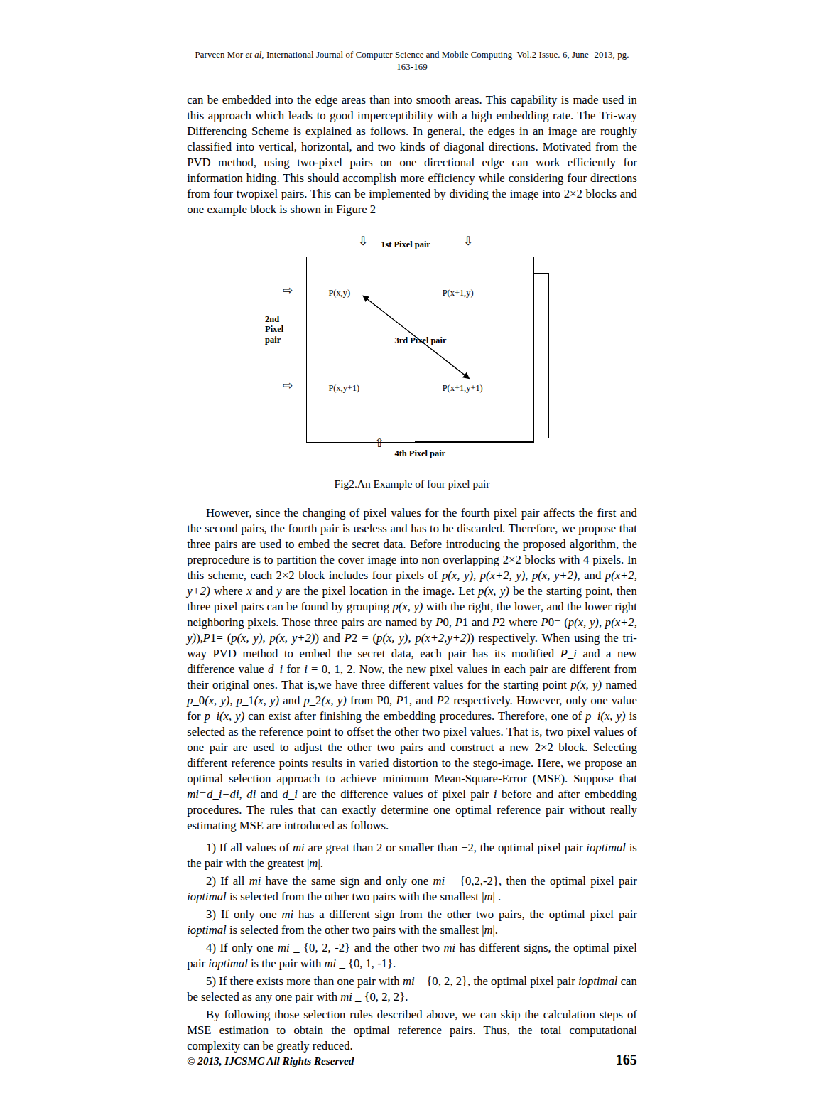Parveen Mor et al, International Journal of Computer Science and Mobile Computing Vol.2 Issue. 6, June- 2013, pg. 163-169
can be embedded into the edge areas than into smooth areas. This capability is made used in this approach which leads to good imperceptibility with a high embedding rate. The Tri-way Differencing Scheme is explained as follows. In general, the edges in an image are roughly classified into vertical, horizontal, and two kinds of diagonal directions. Motivated from the PVD method, using two-pixel pairs on one directional edge can work efficiently for information hiding. This should accomplish more efficiency while considering four directions from four twopixel pairs. This can be implemented by dividing the image into 2×2 blocks and one example block is shown in Figure 2
⇩
⇩
⇨
⇨
⇧
1st Pixel pair
3rd Pixel pair
4th Pixel pair
2nd
Pixel
pair
P(x,y)
P(x+1,y)
P(x,y+1)
P(x+1,y+1)
Fig2.An Example of four pixel pair
However, since the changing of pixel values for the fourth pixel pair affects the first and the second pairs, the fourth pair is useless and has to be discarded. Therefore, we propose that three pairs are used to embed the secret data. Before introducing the proposed algorithm, the preprocedure is to partition the cover image into non overlapping 2×2 blocks with 4 pixels. In this scheme, each 2×2 block includes four pixels of p(x, y), p(x+2, y), p(x, y+2), and p(x+2, y+2) where x and y are the pixel location in the image. Let p(x, y) be the starting point, then three pixel pairs can be found by grouping p(x, y) with the right, the lower, and the lower right neighboring pixels. Those three pairs are named by P0, P1 and P2 where P0= (p(x, y), p(x+2, y)),P1= (p(x, y), p(x, y+2)) and P2 = (p(x, y), p(x+2,y+2)) respectively. When using the tri-way PVD method to embed the secret data, each pair has its modified P_i and a new difference value d_i for i = 0, 1, 2. Now, the new pixel values in each pair are different from their original ones. That is,we have three different values for the starting point p(x, y) named p_0(x, y), p_1(x, y) and p_2(x, y) from P0, P1, and P2 respectively. However, only one value for p_i(x, y) can exist after finishing the embedding procedures. Therefore, one of p_i(x, y) is selected as the reference point to offset the other two pixel values. That is, two pixel values of one pair are used to adjust the other two pairs and construct a new 2×2 block. Selecting different reference points results in varied distortion to the stego-image. Here, we propose an optimal selection approach to achieve minimum Mean-Square-Error (MSE). Suppose that mi=d_i−di, di and d_i are the difference values of pixel pair i before and after embedding procedures. The rules that can exactly determine one optimal reference pair without really estimating MSE are introduced as follows.
1) If all values of mi are great than 2 or smaller than −2, the optimal pixel pair ioptimal is the pair with the greatest |m|.
2) If all mi have the same sign and only one mi _ {0,2,-2}, then the optimal pixel pair ioptimal is selected from the other two pairs with the smallest |m| .
3) If only one mi has a different sign from the other two pairs, the optimal pixel pair ioptimal is selected from the other two pairs with the smallest |m|.
4) If only one mi _ {0, 2, -2} and the other two mi has different signs, the optimal pixel pair ioptimal is the pair with mi _ {0, 1, -1}.
5) If there exists more than one pair with mi _ {0, 2, 2}, the optimal pixel pair ioptimal can be selected as any one pair with mi _ {0, 2, 2}.
By following those selection rules described above, we can skip the calculation steps of MSE estimation to obtain the optimal reference pairs. Thus, the total computational complexity can be greatly reduced.
© 2013, IJCSMC All Rights Reserved
165